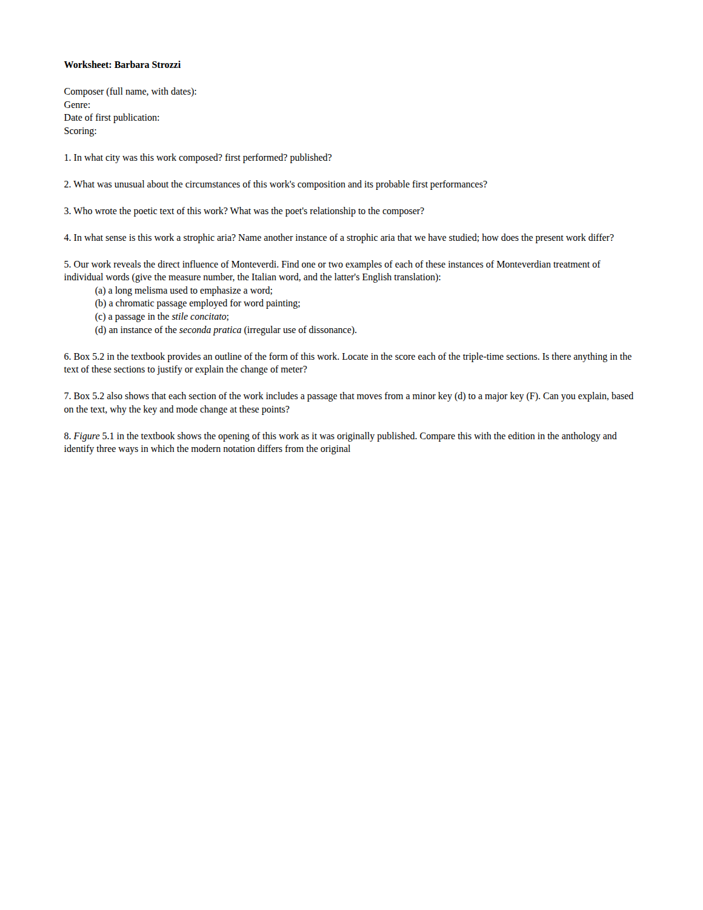Worksheet: Barbara Strozzi
Composer (full name, with dates):
Genre:
Date of first publication:
Scoring:
1. In what city was this work composed? first performed? published?
2. What was unusual about the circumstances of this work's composition and its probable first performances?
3. Who wrote the poetic text of this work? What was the poet's relationship to the composer?
4. In what sense is this work a strophic aria? Name another instance of a strophic aria that we have studied; how does the present work differ?
5. Our work reveals the direct influence of Monteverdi. Find one or two examples of each of these instances of Monteverdian treatment of individual words (give the measure number, the Italian word, and the latter's English translation):
(a) a long melisma used to emphasize a word;
(b) a chromatic passage employed for word painting;
(c) a passage in the stile concitato;
(d) an instance of the seconda pratica (irregular use of dissonance).
6. Box 5.2 in the textbook provides an outline of the form of this work. Locate in the score each of the triple-time sections. Is there anything in the text of these sections to justify or explain the change of meter?
7. Box 5.2 also shows that each section of the work includes a passage that moves from a minor key (d) to a major key (F). Can you explain, based on the text, why the key and mode change at these points?
8. Figure 5.1 in the textbook shows the opening of this work as it was originally published. Compare this with the edition in the anthology and identify three ways in which the modern notation differs from the original